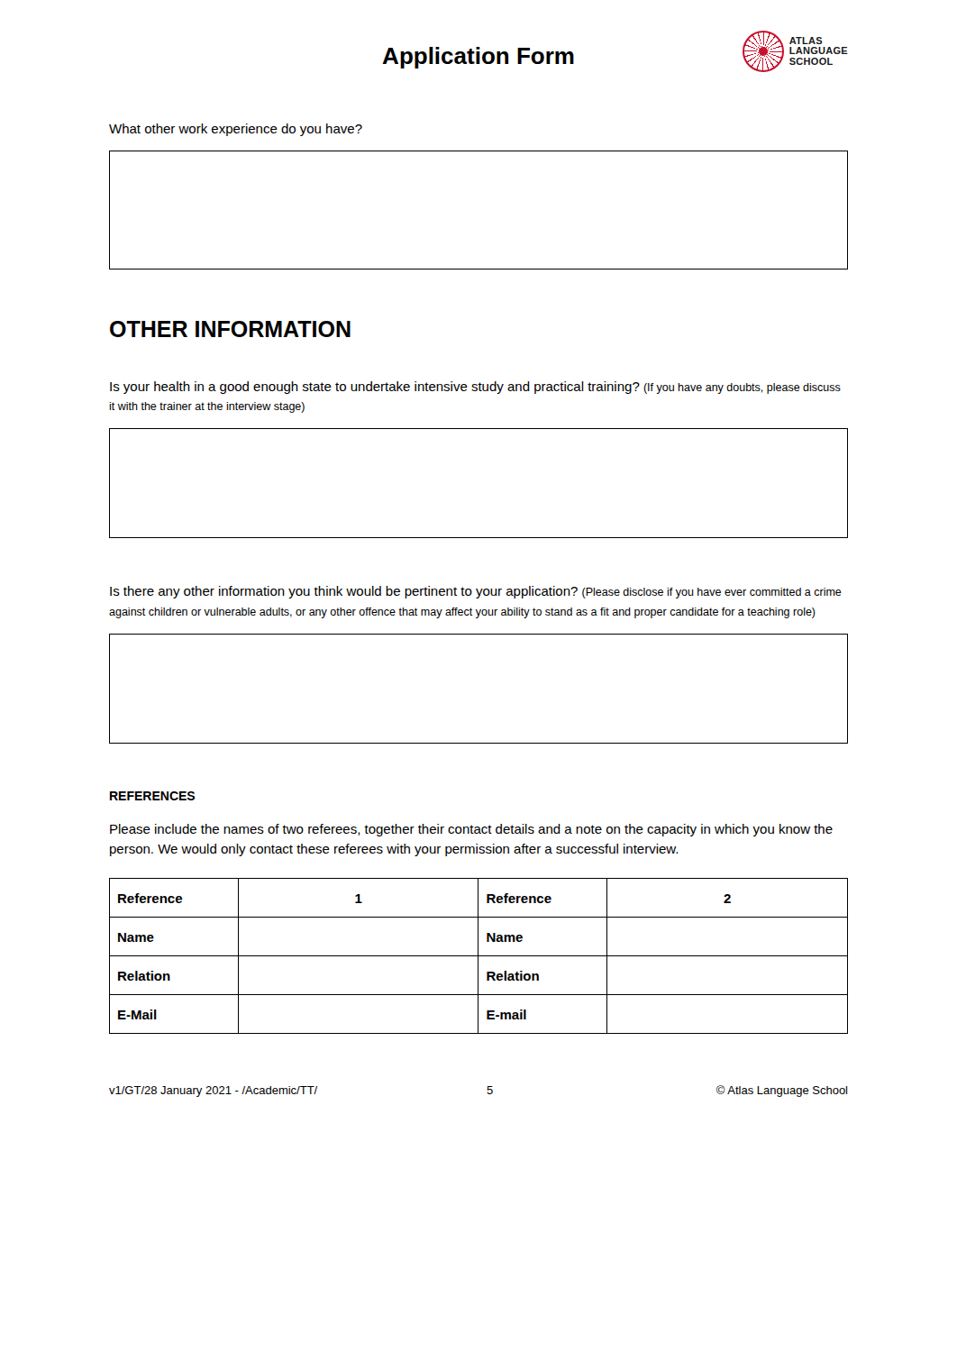Application Form
ATLAS
LANGUAGE
SCHOOL
What other work experience do you have?
OTHER INFORMATION
Is your health in a good enough state to undertake intensive study and practical training? (If you have any doubts, please discuss it with the trainer at the interview stage)
Is there any other information you think would be pertinent to your application? (Please disclose if you have ever committed a crime against children or vulnerable adults, or any other offence that may affect your ability to stand as a fit and proper candidate for a teaching role)
REFERENCES
Please include the names of two referees, together their contact details and a note on the capacity in which you know the person. We would only contact these referees with your permission after a successful interview.
| Reference | 1 | Reference | 2 |
| Name | | Name | |
| Relation | | Relation | |
| E-Mail | | E-mail | |
v1/GT/28 January 2021 - /Academic/TT/
5
© Atlas Language School